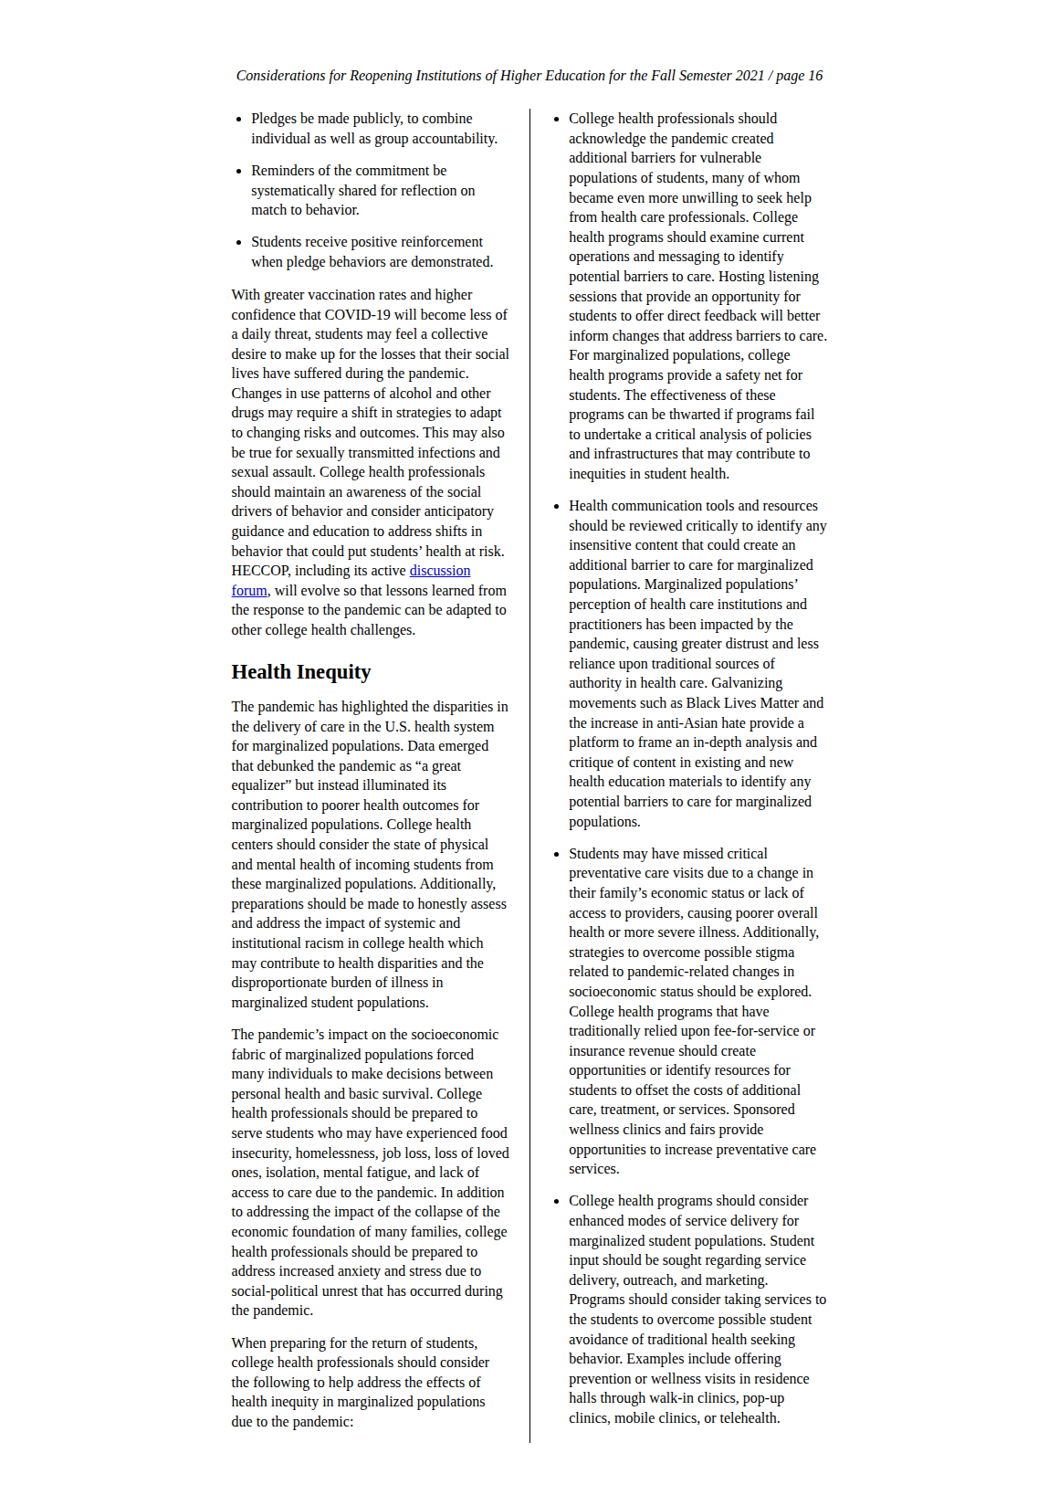Considerations for Reopening Institutions of Higher Education for the Fall Semester 2021 / page 16
Pledges be made publicly, to combine individual as well as group accountability.
Reminders of the commitment be systematically shared for reflection on match to behavior.
Students receive positive reinforcement when pledge behaviors are demonstrated.
With greater vaccination rates and higher confidence that COVID-19 will become less of a daily threat, students may feel a collective desire to make up for the losses that their social lives have suffered during the pandemic. Changes in use patterns of alcohol and other drugs may require a shift in strategies to adapt to changing risks and outcomes. This may also be true for sexually transmitted infections and sexual assault. College health professionals should maintain an awareness of the social drivers of behavior and consider anticipatory guidance and education to address shifts in behavior that could put students’ health at risk. HECCOP, including its active discussion forum, will evolve so that lessons learned from the response to the pandemic can be adapted to other college health challenges.
Health Inequity
The pandemic has highlighted the disparities in the delivery of care in the U.S. health system for marginalized populations. Data emerged that debunked the pandemic as “a great equalizer” but instead illuminated its contribution to poorer health outcomes for marginalized populations. College health centers should consider the state of physical and mental health of incoming students from these marginalized populations. Additionally, preparations should be made to honestly assess and address the impact of systemic and institutional racism in college health which may contribute to health disparities and the disproportionate burden of illness in marginalized student populations.
The pandemic’s impact on the socioeconomic fabric of marginalized populations forced many individuals to make decisions between personal health and basic survival. College health professionals should be prepared to serve students who may have experienced food insecurity, homelessness, job loss, loss of loved ones, isolation, mental fatigue, and lack of access to care due to the pandemic. In addition to addressing the impact of the collapse of the economic foundation of many families, college health professionals should be prepared to address increased anxiety and stress due to social-political unrest that has occurred during the pandemic.
When preparing for the return of students, college health professionals should consider the following to help address the effects of health inequity in marginalized populations due to the pandemic:
College health professionals should acknowledge the pandemic created additional barriers for vulnerable populations of students, many of whom became even more unwilling to seek help from health care professionals. College health programs should examine current operations and messaging to identify potential barriers to care. Hosting listening sessions that provide an opportunity for students to offer direct feedback will better inform changes that address barriers to care. For marginalized populations, college health programs provide a safety net for students. The effectiveness of these programs can be thwarted if programs fail to undertake a critical analysis of policies and infrastructures that may contribute to inequities in student health.
Health communication tools and resources should be reviewed critically to identify any insensitive content that could create an additional barrier to care for marginalized populations. Marginalized populations’ perception of health care institutions and practitioners has been impacted by the pandemic, causing greater distrust and less reliance upon traditional sources of authority in health care. Galvanizing movements such as Black Lives Matter and the increase in anti-Asian hate provide a platform to frame an in-depth analysis and critique of content in existing and new health education materials to identify any potential barriers to care for marginalized populations.
Students may have missed critical preventative care visits due to a change in their family’s economic status or lack of access to providers, causing poorer overall health or more severe illness. Additionally, strategies to overcome possible stigma related to pandemic-related changes in socioeconomic status should be explored. College health programs that have traditionally relied upon fee-for-service or insurance revenue should create opportunities or identify resources for students to offset the costs of additional care, treatment, or services. Sponsored wellness clinics and fairs provide opportunities to increase preventative care services.
College health programs should consider enhanced modes of service delivery for marginalized student populations. Student input should be sought regarding service delivery, outreach, and marketing. Programs should consider taking services to the students to overcome possible student avoidance of traditional health seeking behavior. Examples include offering prevention or wellness visits in residence halls through walk-in clinics, pop-up clinics, mobile clinics, or telehealth.